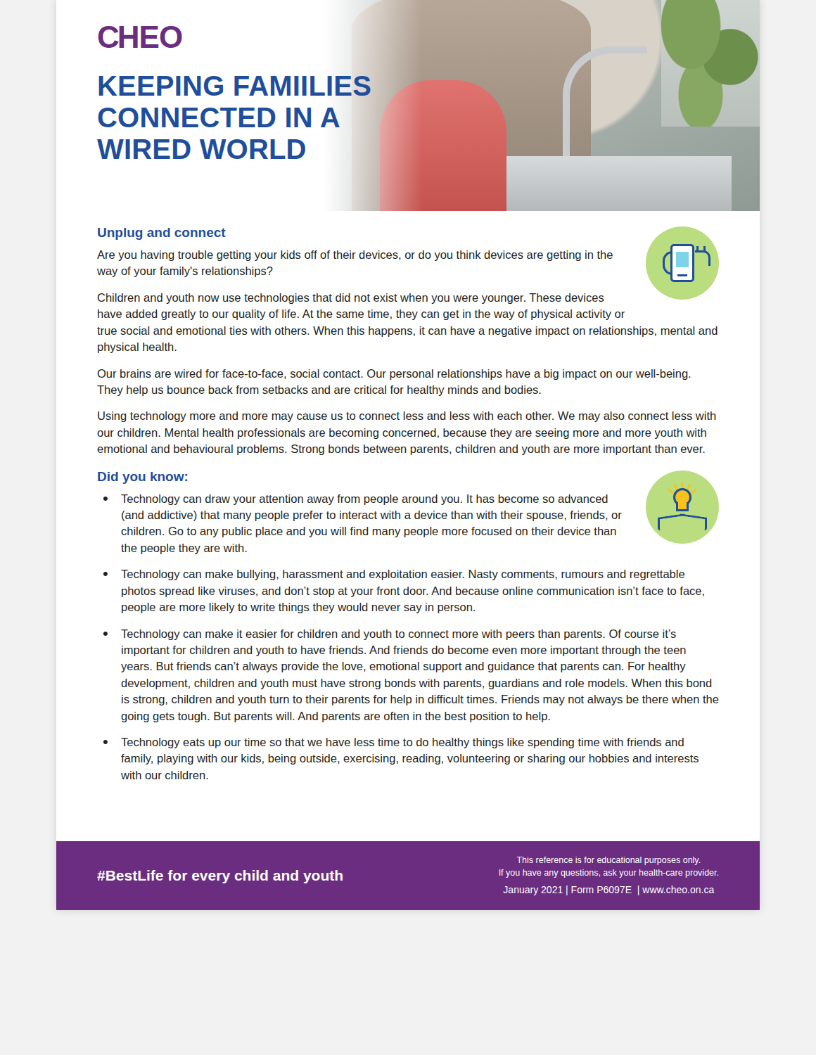CHEO
Keeping Famiilies
Connected in a
Wired World
Unplug and connect
Are you having trouble getting your kids off of their devices, or do you think devices are getting in the way of your family's relationships?
Children and youth now use technologies that did not exist when you were younger. These devices have added greatly to our quality of life. At the same time, they can get in the way of physical activity or true social and emotional ties with others. When this happens, it can have a negative impact on relationships, mental and physical health.
Our brains are wired for face-to-face, social contact. Our personal relationships have a big impact on our well-being. They help us bounce back from setbacks and are critical for healthy minds and bodies.
Using technology more and more may cause us to connect less and less with each other. We may also connect less with our children. Mental health professionals are becoming concerned, because they are seeing more and more youth with emotional and behavioural problems. Strong bonds between parents, children and youth are more important than ever.
Did you know:
Technology can draw your attention away from people around you. It has become so advanced (and addictive) that many people prefer to interact with a device than with their spouse, friends, or children. Go to any public place and you will find many people more focused on their device than the people they are with.
Technology can make bullying, harassment and exploitation easier. Nasty comments, rumours and regrettable photos spread like viruses, and don’t stop at your front door. And because online communication isn’t face to face, people are more likely to write things they would never say in person.
Technology can make it easier for children and youth to connect more with peers than parents. Of course it’s important for children and youth to have friends. And friends do become even more important through the teen years. But friends can’t always provide the love, emotional support and guidance that parents can. For healthy development, children and youth must have strong bonds with parents, guardians and role models. When this bond is strong, children and youth turn to their parents for help in difficult times. Friends may not always be there when the going gets tough. But parents will. And parents are often in the best position to help.
Technology eats up our time so that we have less time to do healthy things like spending time with friends and family, playing with our kids, being outside, exercising, reading, volunteering or sharing our hobbies and interests with our children.
#BestLife for every child and youth
This reference is for educational purposes only.
If you have any questions, ask your health-care provider. January 2021 | Form P6097E | www.cheo.on.ca